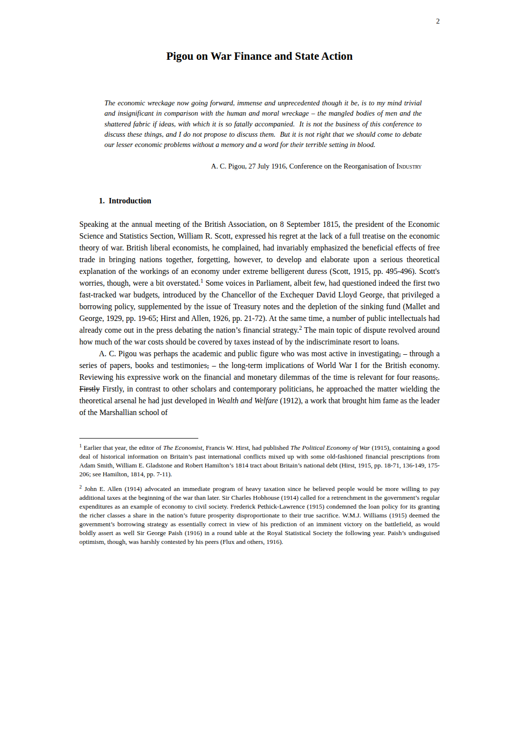2
Pigou on War Finance and State Action
The economic wreckage now going forward, immense and unprecedented though it be, is to my mind trivial and insignificant in comparison with the human and moral wreckage – the mangled bodies of men and the shattered fabric if ideas, with which it is so fatally accompanied. It is not the business of this conference to discuss these things, and I do not propose to discuss them. But it is not right that we should come to debate our lesser economic problems without a memory and a word for their terrible setting in blood.
A. C. Pigou, 27 July 1916, Conference on the Reorganisation of Industry
1. Introduction
Speaking at the annual meeting of the British Association, on 8 September 1815, the president of the Economic Science and Statistics Section, William R. Scott, expressed his regret at the lack of a full treatise on the economic theory of war. British liberal economists, he complained, had invariably emphasized the beneficial effects of free trade in bringing nations together, forgetting, however, to develop and elaborate upon a serious theoretical explanation of the workings of an economy under extreme belligerent duress (Scott, 1915, pp. 495-496). Scott's worries, though, were a bit overstated.1 Some voices in Parliament, albeit few, had questioned indeed the first two fast-tracked war budgets, introduced by the Chancellor of the Exchequer David Lloyd George, that privileged a borrowing policy, supplemented by the issue of Treasury notes and the depletion of the sinking fund (Mallet and George, 1929, pp. 19-65; Hirst and Allen, 1926, pp. 21-72). At the same time, a number of public intellectuals had already come out in the press debating the nation’s financial strategy.2 The main topic of dispute revolved around how much of the war costs should be covered by taxes instead of by the indiscriminate resort to loans.
A. C. Pigou was perhaps the academic and public figure who was most active in investigating, – through a series of papers, books and testimonies, – the long-term implications of World War I for the British economy. Reviewing his expressive work on the financial and monetary dilemmas of the time is relevant for four reasons,. Firstly Firstly, in contrast to other scholars and contemporary politicians, he approached the matter wielding the theoretical arsenal he had just developed in Wealth and Welfare (1912), a work that brought him fame as the leader of the Marshallian school of
1 Earlier that year, the editor of The Economist, Francis W. Hirst, had published The Political Economy of War (1915), containing a good deal of historical information on Britain’s past international conflicts mixed up with some old-fashioned financial prescriptions from Adam Smith, William E. Gladstone and Robert Hamilton’s 1814 tract about Britain’s national debt (Hirst, 1915, pp. 18-71, 136-149, 175-206; see Hamilton, 1814, pp. 7-11).
2 John E. Allen (1914) advocated an immediate program of heavy taxation since he believed people would be more willing to pay additional taxes at the beginning of the war than later. Sir Charles Hobhouse (1914) called for a retrenchment in the government’s regular expenditures as an example of economy to civil society. Frederick Pethick-Lawrence (1915) condemned the loan policy for its granting the richer classes a share in the nation’s future prosperity disproportionate to their true sacrifice. W.M.J. Williams (1915) deemed the government’s borrowing strategy as essentially correct in view of his prediction of an imminent victory on the battlefield, as would boldly assert as well Sir George Paish (1916) in a round table at the Royal Statistical Society the following year. Paish’s undisguised optimism, though, was harshly contested by his peers (Flux and others, 1916).